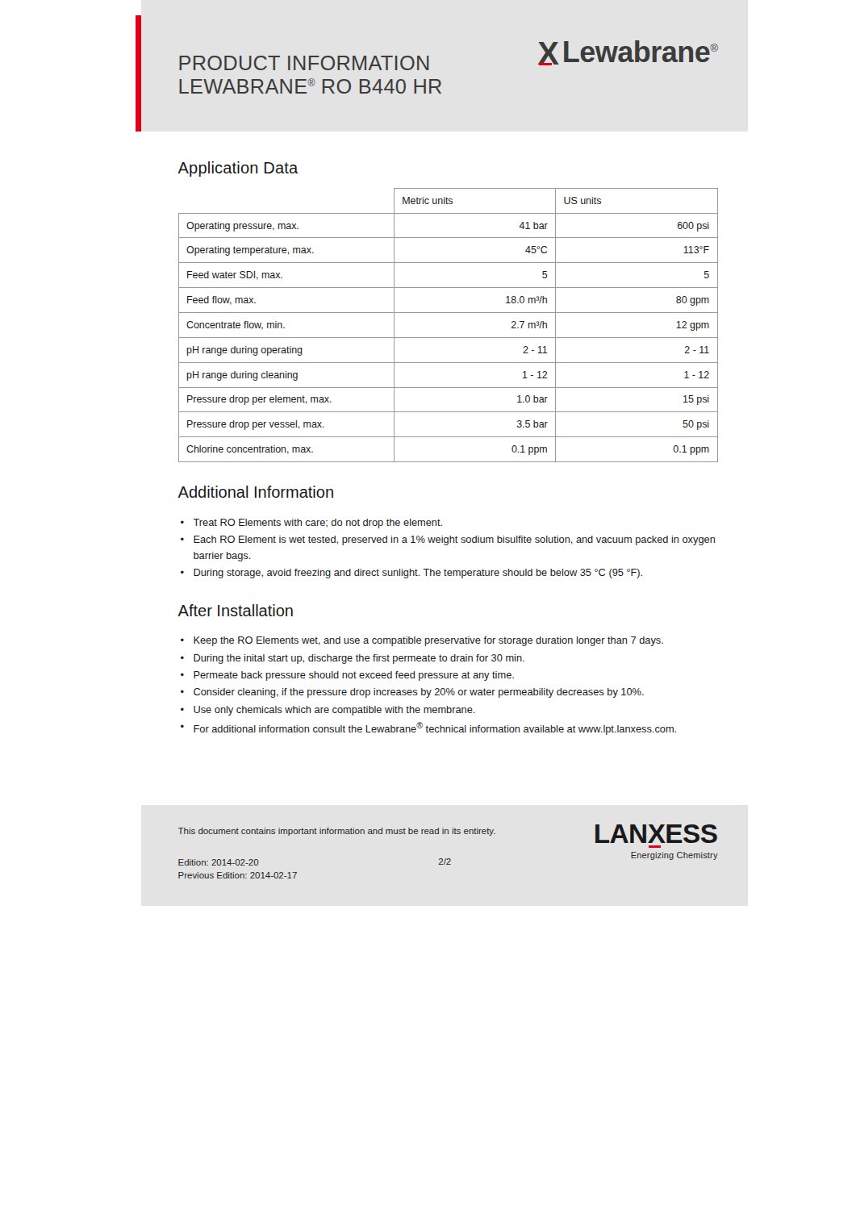PRODUCT INFORMATIONLEWABRANE® RO B440 HR
XLewabrane®
Application Data
| | Metric units | US units |
| --- | --- | --- |
| Operating pressure, max. | 41 bar | 600 psi |
| Operating temperature, max. | 45°C | 113°F |
| Feed water SDI, max. | 5 | 5 |
| Feed flow, max. | 18.0 m³/h | 80 gpm |
| Concentrate flow, min. | 2.7 m³/h | 12 gpm |
| pH range during operating | 2 - 11 | 2 - 11 |
| pH range during cleaning | 1 - 12 | 1 - 12 |
| Pressure drop per element, max. | 1.0 bar | 15 psi |
| Pressure drop per vessel, max. | 3.5 bar | 50 psi |
| Chlorine concentration, max. | 0.1 ppm | 0.1 ppm |
Additional Information
Treat RO Elements with care; do not drop the element.
Each RO Element is wet tested, preserved in a 1% weight sodium bisulfite solution, and vacuum packed in oxygen barrier bags.
During storage, avoid freezing and direct sunlight. The temperature should be below 35 °C (95 °F).
After Installation
Keep the RO Elements wet, and use a compatible preservative for storage duration longer than 7 days.
During the inital start up, discharge the first permeate to drain for 30 min.
Permeate back pressure should not exceed feed pressure at any time.
Consider cleaning, if the pressure drop increases by 20% or water permeability decreases by 10%.
Use only chemicals which are compatible with the membrane.
For additional information consult the Lewabrane® technical information available at www.lpt.lanxess.com.
This information and our technical advice – whether verbal, in writing or by way of trials – are given in good faith but without warranty, and this also applies where proprietary rights of third parties are involved. Our advice does not release you from the obligation to check its validity and to test our products as to their suitability for the intended processes and uses. The application, use and processing of our products and the products manufactured by you on the basis of our technical advice are beyond our control and, therefore, entirely your own responsibility. Our products are sold in accordance with the current version of our General Conditions of Sale and Delivery.
This document contains important information and must be read in its entirety.
Edition: 2014-02-20
Previous Edition: 2014-02-17
2/2
LANXESS
Energizing Chemistry